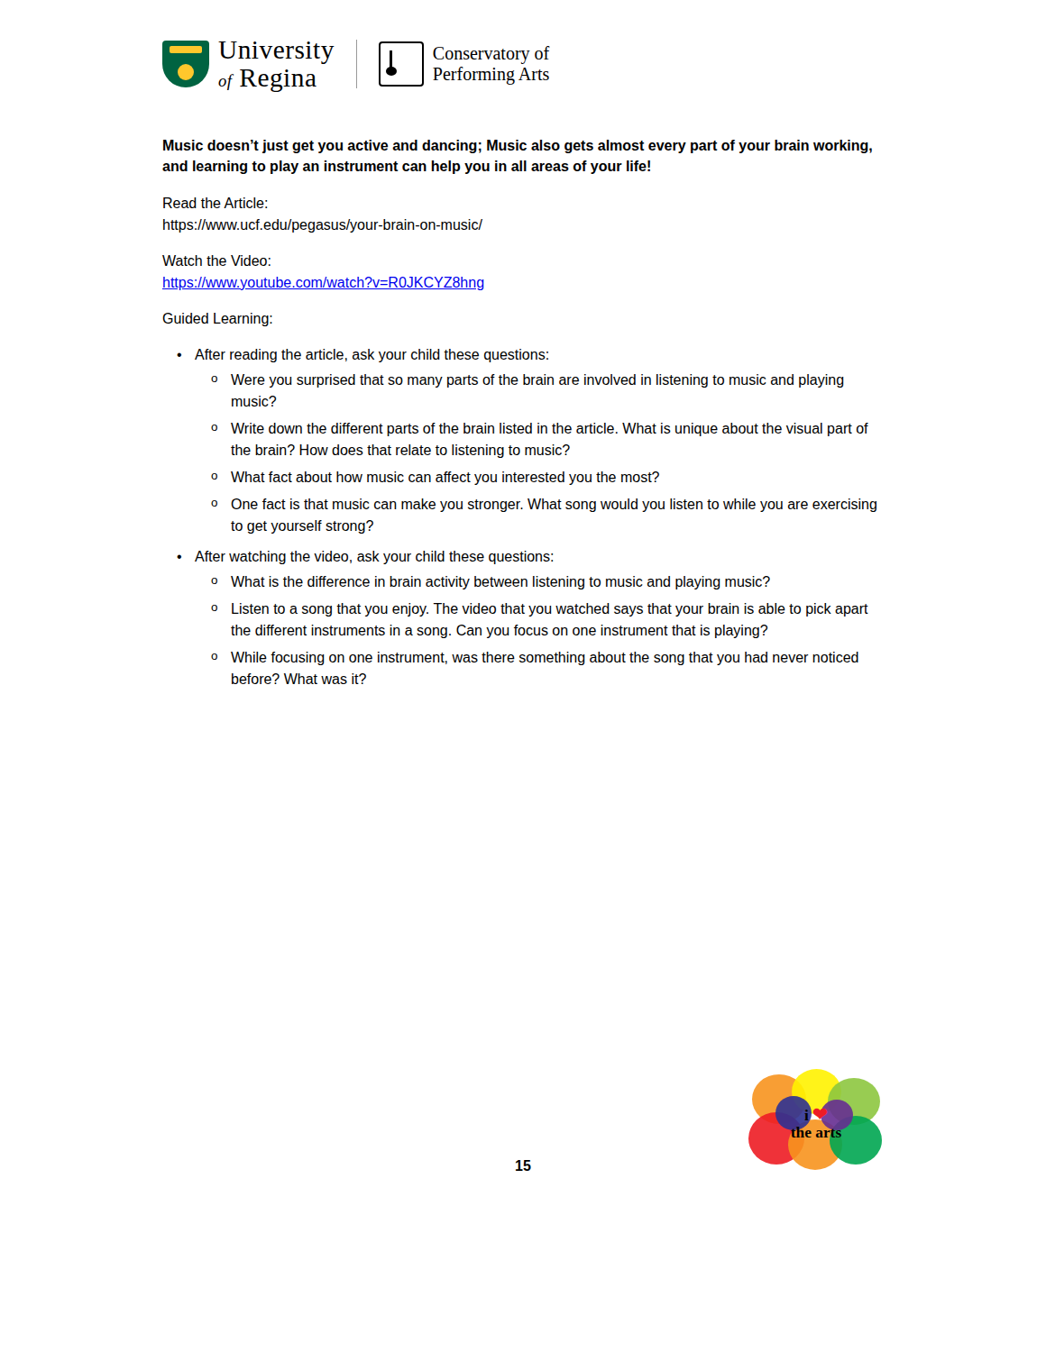University
of Regina
Conservatory of
Performing Arts
Music doesn’t just get you active and dancing; Music also gets almost every part of your brain working, and learning to play an instrument can help you in all areas of your life!
Read the Article:
https://www.ucf.edu/pegasus/your-brain-on-music/
Watch the Video:
https://www.youtube.com/watch?v=R0JKCYZ8hng
Guided Learning:
After reading the article, ask your child these questions:
Were you surprised that so many parts of the brain are involved in listening to music and playing music?
Write down the different parts of the brain listed in the article. What is unique about the visual part of the brain? How does that relate to listening to music?
What fact about how music can affect you interested you the most?
One fact is that music can make you stronger. What song would you listen to while you are exercising to get yourself strong?
After watching the video, ask your child these questions:
What is the difference in brain activity between listening to music and playing music?
Listen to a song that you enjoy. The video that you watched says that your brain is able to pick apart the different instruments in a song. Can you focus on one instrument that is playing?
While focusing on one instrument, was there something about the song that you had never noticed before? What was it?
15
i ❤ the arts